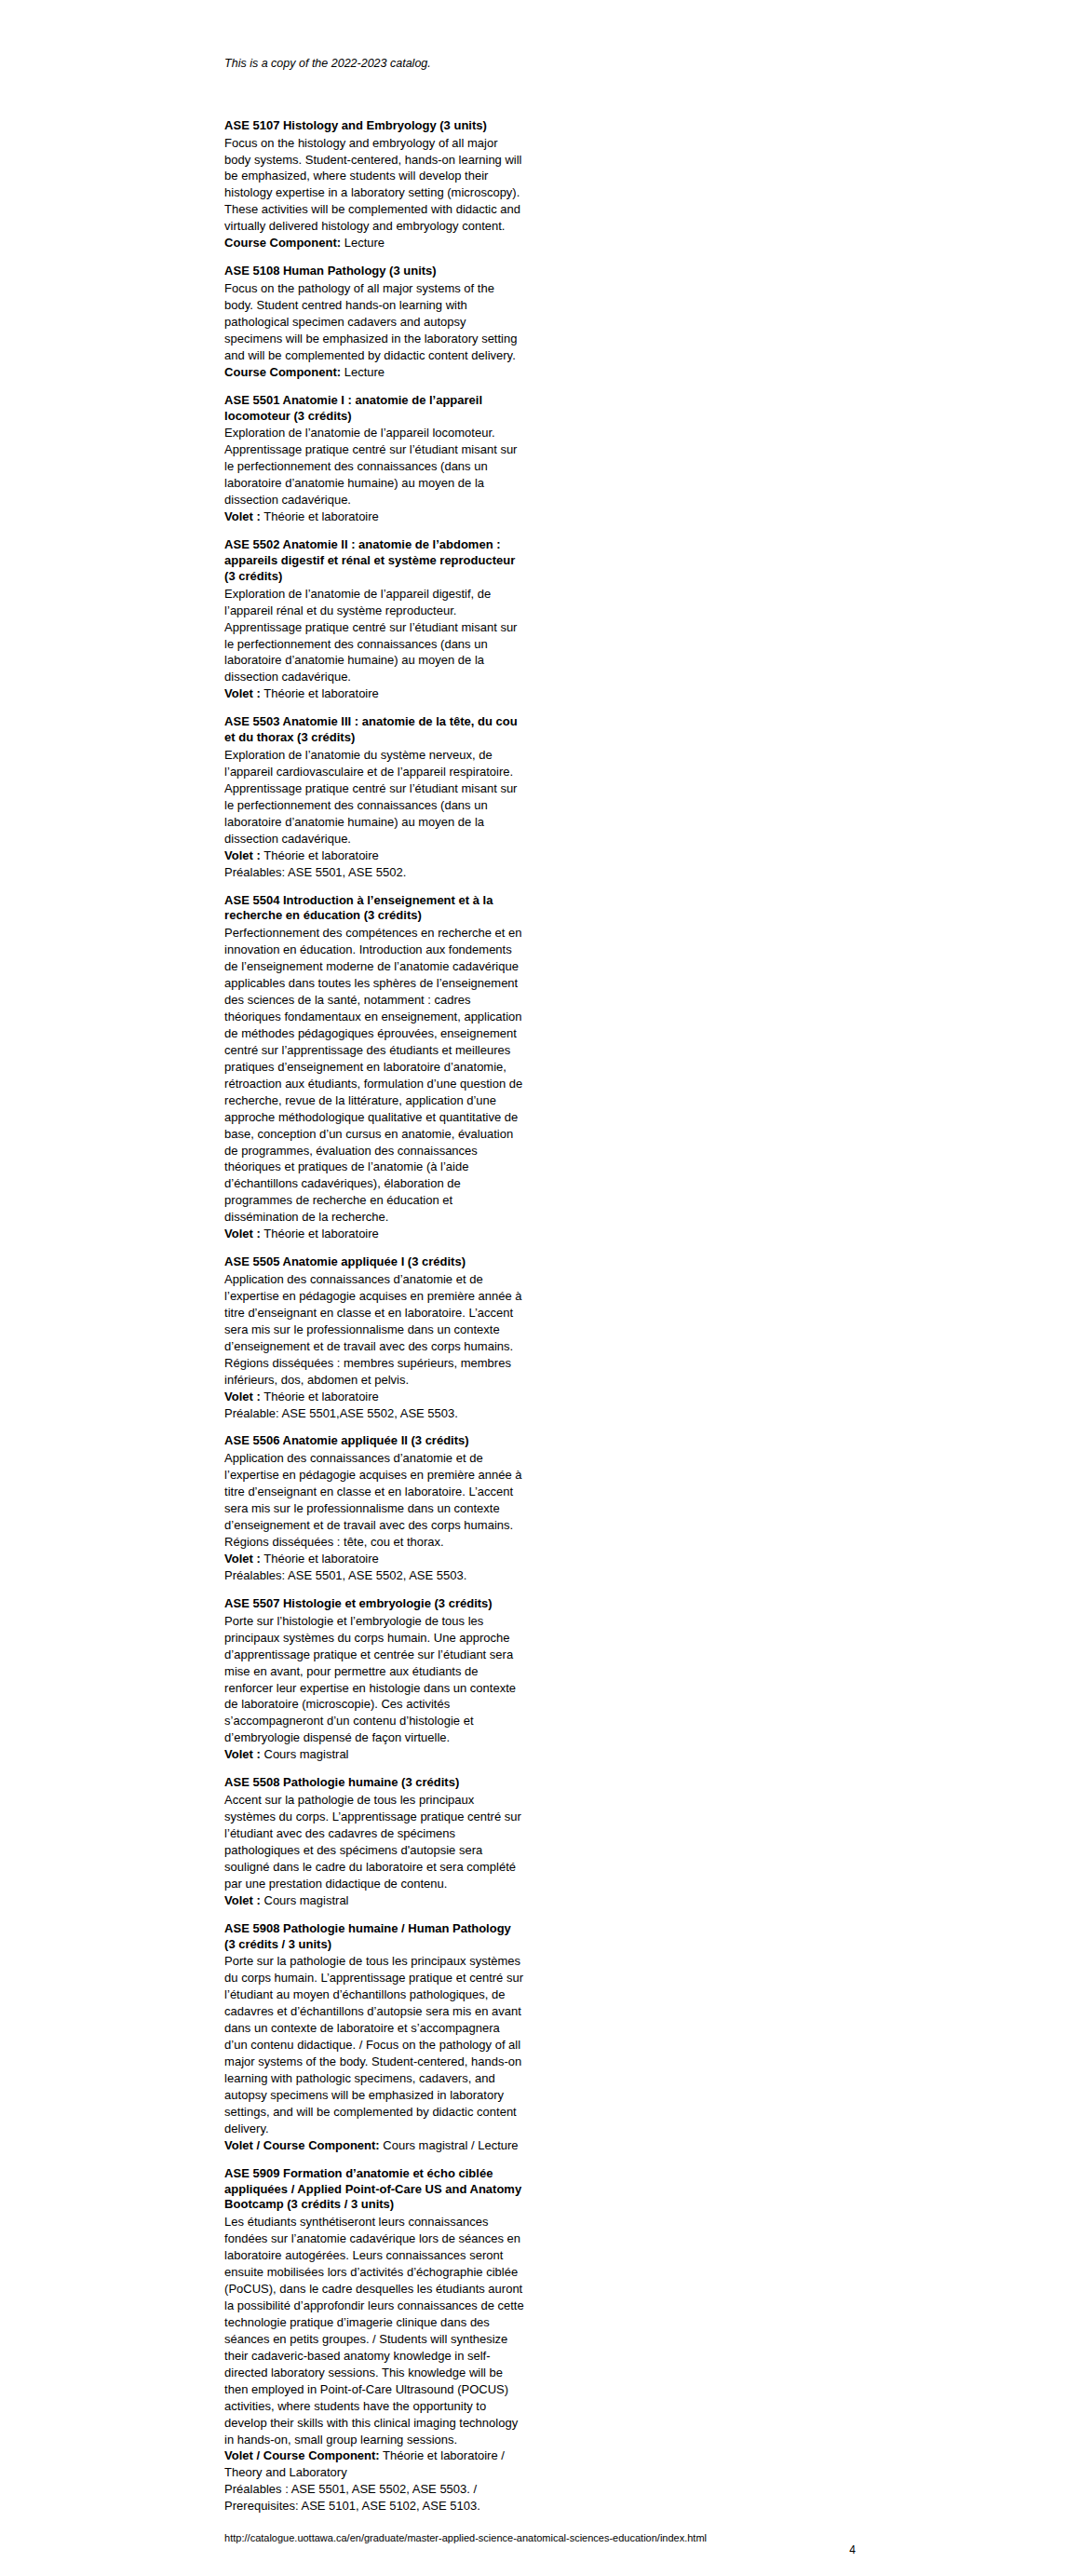This is a copy of the 2022-2023 catalog.
ASE 5107 Histology and Embryology (3 units)
Focus on the histology and embryology of all major body systems. Student-centered, hands-on learning will be emphasized, where students will develop their histology expertise in a laboratory setting (microscopy). These activities will be complemented with didactic and virtually delivered histology and embryology content.
Course Component: Lecture
ASE 5108 Human Pathology (3 units)
Focus on the pathology of all major systems of the body. Student centred hands-on learning with pathological specimen cadavers and autopsy specimens will be emphasized in the laboratory setting and will be complemented by didactic content delivery.
Course Component: Lecture
ASE 5501 Anatomie I : anatomie de l’appareil locomoteur (3 crédits)
Exploration de l’anatomie de l’appareil locomoteur. Apprentissage pratique centré sur l’étudiant misant sur le perfectionnement des connaissances (dans un laboratoire d’anatomie humaine) au moyen de la dissection cadavérique.
Volet : Théorie et laboratoire
ASE 5502 Anatomie II : anatomie de l’abdomen : appareils digestif et rénal et système reproducteur (3 crédits)
Exploration de l’anatomie de l’appareil digestif, de l’appareil rénal et du système reproducteur. Apprentissage pratique centré sur l’étudiant misant sur le perfectionnement des connaissances (dans un laboratoire d’anatomie humaine) au moyen de la dissection cadavérique.
Volet : Théorie et laboratoire
ASE 5503 Anatomie III : anatomie de la tête, du cou et du thorax (3 crédits)
Exploration de l’anatomie du système nerveux, de l’appareil cardiovasculaire et de l’appareil respiratoire. Apprentissage pratique centré sur l’étudiant misant sur le perfectionnement des connaissances (dans un laboratoire d’anatomie humaine) au moyen de la dissection cadavérique.
Volet : Théorie et laboratoire
Préalables: ASE 5501, ASE 5502.
ASE 5504 Introduction à l’enseignement et à la recherche en éducation (3 crédits)
Perfectionnement des compétences en recherche et en innovation en éducation. Introduction aux fondements de l’enseignement moderne de l’anatomie cadavérique applicables dans toutes les sphères de l’enseignement des sciences de la santé, notamment : cadres théoriques fondamentaux en enseignement, application de méthodes pédagogiques éprouvées, enseignement centré sur l’apprentissage des étudiants et meilleures pratiques d’enseignement en laboratoire d’anatomie, rétroaction aux étudiants, formulation d’une question de recherche, revue de la littérature, application d’une approche méthodologique qualitative et quantitative de base, conception d’un cursus en anatomie, évaluation de programmes, évaluation des connaissances théoriques et pratiques de l’anatomie (à l’aide d’échantillons cadavériques), élaboration de programmes de recherche en éducation et dissémination de la recherche.
Volet : Théorie et laboratoire
ASE 5505 Anatomie appliquée I (3 crédits)
Application des connaissances d’anatomie et de l’expertise en pédagogie acquises en première année à titre d’enseignant en classe et en laboratoire. L’accent sera mis sur le professionnalisme dans un contexte d’enseignement et de travail avec des corps humains. Régions disséquées : membres supérieurs, membres inférieurs, dos, abdomen et pelvis.
Volet : Théorie et laboratoire
Préalable: ASE 5501,ASE 5502, ASE 5503.
ASE 5506 Anatomie appliquée II (3 crédits)
Application des connaissances d’anatomie et de l’expertise en pédagogie acquises en première année à titre d’enseignant en classe et en laboratoire. L’accent sera mis sur le professionnalisme dans un contexte d’enseignement et de travail avec des corps humains. Régions disséquées : tête, cou et thorax.
Volet : Théorie et laboratoire
Préalables: ASE 5501, ASE 5502, ASE 5503.
ASE 5507 Histologie et embryologie (3 crédits)
Porte sur l’histologie et l’embryologie de tous les principaux systèmes du corps humain. Une approche d’apprentissage pratique et centrée sur l’étudiant sera mise en avant, pour permettre aux étudiants de renforcer leur expertise en histologie dans un contexte de laboratoire (microscopie). Ces activités s’accompagneront d’un contenu d’histologie et d’embryologie dispensé de façon virtuelle.
Volet : Cours magistral
ASE 5508 Pathologie humaine (3 crédits)
Accent sur la pathologie de tous les principaux systèmes du corps. L’apprentissage pratique centré sur l’étudiant avec des cadavres de spécimens pathologiques et des spécimens d'autopsie sera souligné dans le cadre du laboratoire et sera complété par une prestation didactique de contenu.
Volet : Cours magistral
ASE 5908 Pathologie humaine / Human Pathology (3 crédits / 3 units)
Porte sur la pathologie de tous les principaux systèmes du corps humain. L’apprentissage pratique et centré sur l’étudiant au moyen d’échantillons pathologiques, de cadavres et d’échantillons d’autopsie sera mis en avant dans un contexte de laboratoire et s’accompagnera d’un contenu didactique. / Focus on the pathology of all major systems of the body. Student-centered, hands-on learning with pathologic specimens, cadavers, and autopsy specimens will be emphasized in laboratory settings, and will be complemented by didactic content delivery.
Volet / Course Component: Cours magistral / Lecture
ASE 5909 Formation d’anatomie et écho ciblée appliquées / Applied Point-of-Care US and Anatomy Bootcamp (3 crédits / 3 units)
Les étudiants synthétiseront leurs connaissances fondées sur l’anatomie cadavérique lors de séances en laboratoire autogérées. Leurs connaissances seront ensuite mobilisées lors d’activités d’échographie ciblée (PoCUS), dans le cadre desquelles les étudiants auront la possibilité d’approfondir leurs connaissances de cette technologie pratique d’imagerie clinique dans des séances en petits groupes. / Students will synthesize their cadaveric-based anatomy knowledge in self-directed laboratory sessions. This knowledge will be then employed in Point-of-Care Ultrasound (POCUS) activities, where students have the opportunity to develop their skills with this clinical imaging technology in hands-on, small group learning sessions.
Volet / Course Component: Théorie et laboratoire / Theory and Laboratory
Préalables : ASE 5501, ASE 5502, ASE 5503. / Prerequisites: ASE 5101, ASE 5102, ASE 5103.
http://catalogue.uottawa.ca/en/graduate/master-applied-science-anatomical-sciences-education/index.html 4